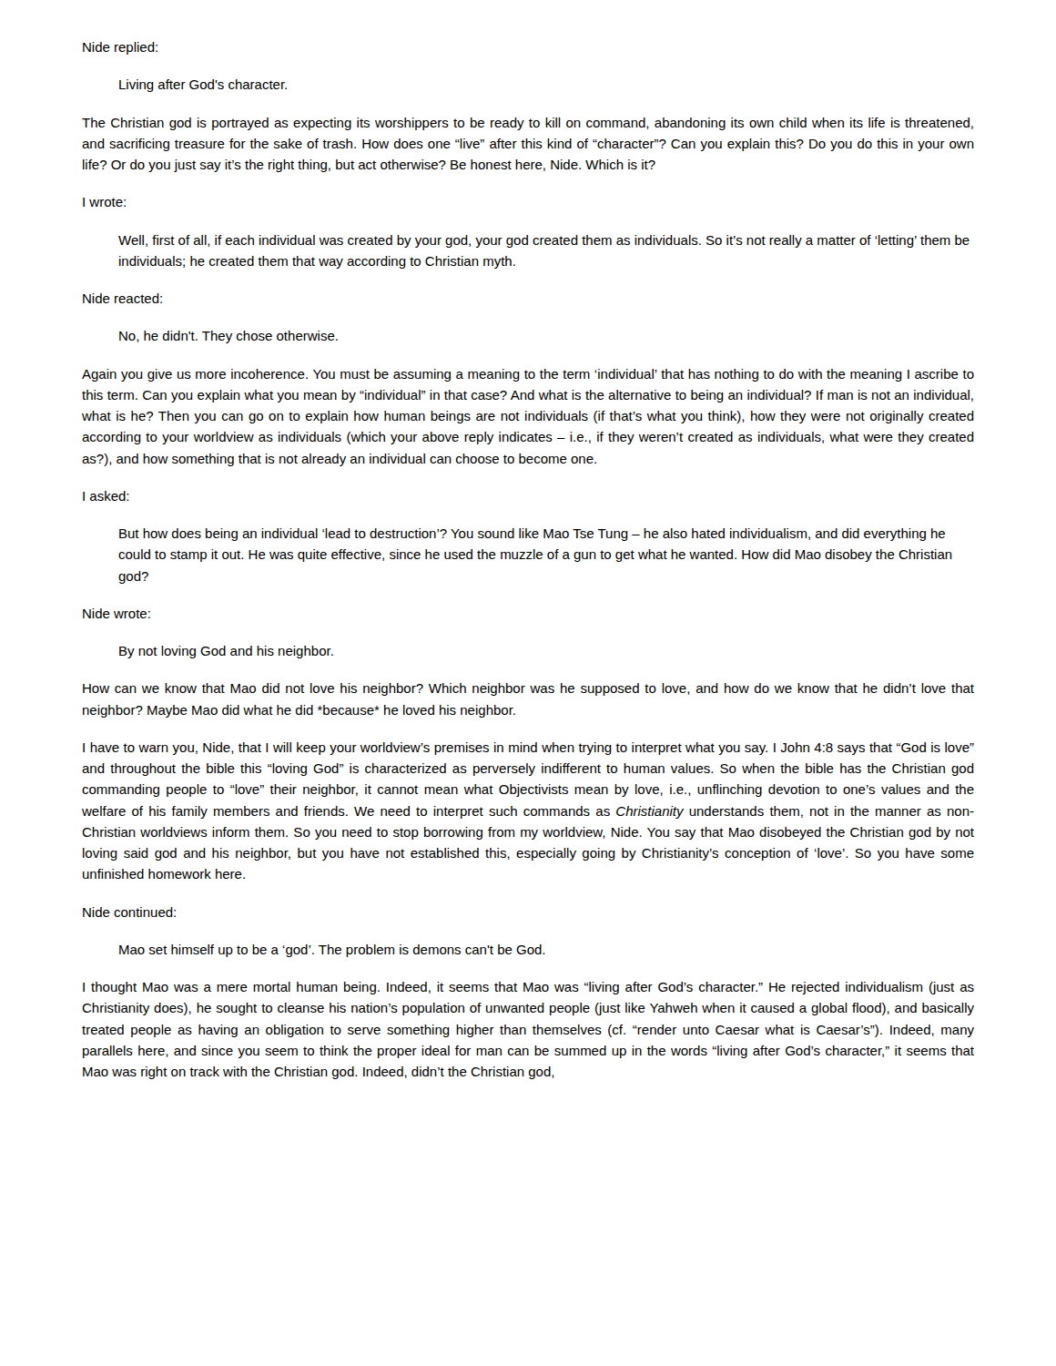Nide replied:
Living after God's character.
The Christian god is portrayed as expecting its worshippers to be ready to kill on command, abandoning its own child when its life is threatened, and sacrificing treasure for the sake of trash. How does one “live” after this kind of “character”? Can you explain this? Do you do this in your own life? Or do you just say it’s the right thing, but act otherwise? Be honest here, Nide. Which is it?
I wrote:
Well, first of all, if each individual was created by your god, your god created them as individuals. So it’s not really a matter of ‘letting’ them be individuals; he created them that way according to Christian myth.
Nide reacted:
No, he didn't. They chose otherwise.
Again you give us more incoherence. You must be assuming a meaning to the term ‘individual’ that has nothing to do with the meaning I ascribe to this term. Can you explain what you mean by “individual” in that case? And what is the alternative to being an individual? If man is not an individual, what is he? Then you can go on to explain how human beings are not individuals (if that’s what you think), how they were not originally created according to your worldview as individuals (which your above reply indicates – i.e., if they weren’t created as individuals, what were they created as?), and how something that is not already an individual can choose to become one.
I asked:
But how does being an individual ‘lead to destruction’? You sound like Mao Tse Tung – he also hated individualism, and did everything he could to stamp it out. He was quite effective, since he used the muzzle of a gun to get what he wanted. How did Mao disobey the Christian god?
Nide wrote:
By not loving God and his neighbor.
How can we know that Mao did not love his neighbor? Which neighbor was he supposed to love, and how do we know that he didn’t love that neighbor? Maybe Mao did what he did *because* he loved his neighbor.
I have to warn you, Nide, that I will keep your worldview’s premises in mind when trying to interpret what you say. I John 4:8 says that “God is love” and throughout the bible this “loving God” is characterized as perversely indifferent to human values. So when the bible has the Christian god commanding people to “love” their neighbor, it cannot mean what Objectivists mean by love, i.e., unflinching devotion to one’s values and the welfare of his family members and friends. We need to interpret such commands as Christianity understands them, not in the manner as non-Christian worldviews inform them. So you need to stop borrowing from my worldview, Nide. You say that Mao disobeyed the Christian god by not loving said god and his neighbor, but you have not established this, especially going by Christianity’s conception of ‘love’. So you have some unfinished homework here.
Nide continued:
Mao set himself up to be a ‘god’. The problem is demons can't be God.
I thought Mao was a mere mortal human being. Indeed, it seems that Mao was “living after God’s character.” He rejected individualism (just as Christianity does), he sought to cleanse his nation’s population of unwanted people (just like Yahweh when it caused a global flood), and basically treated people as having an obligation to serve something higher than themselves (cf. “render unto Caesar what is Caesar’s”). Indeed, many parallels here, and since you seem to think the proper ideal for man can be summed up in the words “living after God’s character,” it seems that Mao was right on track with the Christian god. Indeed, didn’t the Christian god,